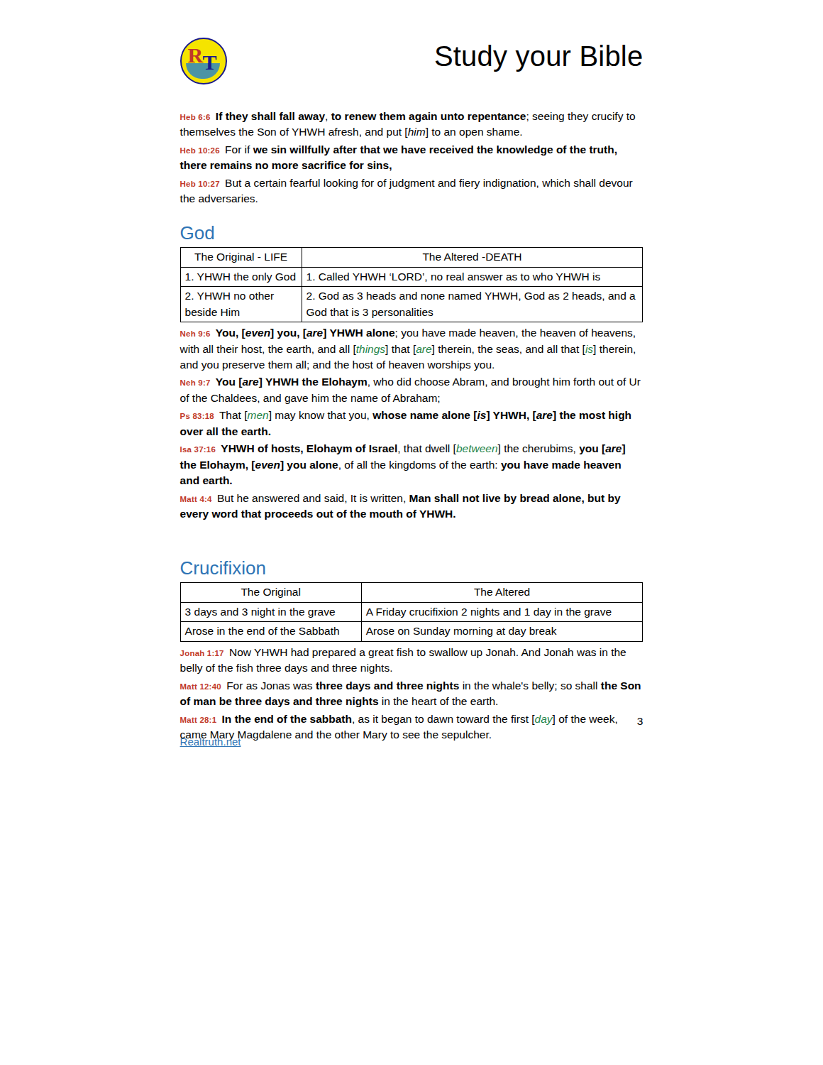Study your Bible
Heb 6:6 If they shall fall away, to renew them again unto repentance; seeing they crucify to themselves the Son of YHWH afresh, and put [him] to an open shame.
Heb 10:26 For if we sin willfully after that we have received the knowledge of the truth, there remains no more sacrifice for sins,
Heb 10:27 But a certain fearful looking for of judgment and fiery indignation, which shall devour the adversaries.
God
| The Original - LIFE | The Altered -DEATH |
| --- | --- |
| 1. YHWH the only God | 1. Called YHWH ‘LORD’, no real answer as to who YHWH is |
| 2. YHWH no other beside Him | 2. God as 3 heads and none named YHWH, God as 2 heads, and a God that is 3 personalities |
Neh 9:6 You, [even] you, [are] YHWH alone; you have made heaven, the heaven of heavens, with all their host, the earth, and all [things] that [are] therein, the seas, and all that [is] therein, and you preserve them all; and the host of heaven worships you.
Neh 9:7 You [are] YHWH the Elohaym, who did choose Abram, and brought him forth out of Ur of the Chaldees, and gave him the name of Abraham;
Ps 83:18 That [men] may know that you, whose name alone [is] YHWH, [are] the most high over all the earth.
Isa 37:16 YHWH of hosts, Elohaym of Israel, that dwell [between] the cherubims, you [are] the Elohaym, [even] you alone, of all the kingdoms of the earth: you have made heaven and earth.
Matt 4:4 But he answered and said, It is written, Man shall not live by bread alone, but by every word that proceeds out of the mouth of YHWH.
Crucifixion
| The Original | The Altered |
| --- | --- |
| 3 days and 3 night in the grave | A Friday crucifixion 2 nights and 1 day in the grave |
| Arose in the end of the Sabbath | Arose on Sunday morning at day break |
Jonah 1:17 Now YHWH had prepared a great fish to swallow up Jonah. And Jonah was in the belly of the fish three days and three nights.
Matt 12:40 For as Jonas was three days and three nights in the whale's belly; so shall the Son of man be three days and three nights in the heart of the earth.
Matt 28:1 In the end of the sabbath, as it began to dawn toward the first [day] of the week, came Mary Magdalene and the other Mary to see the sepulcher.
3
Realtruth.net